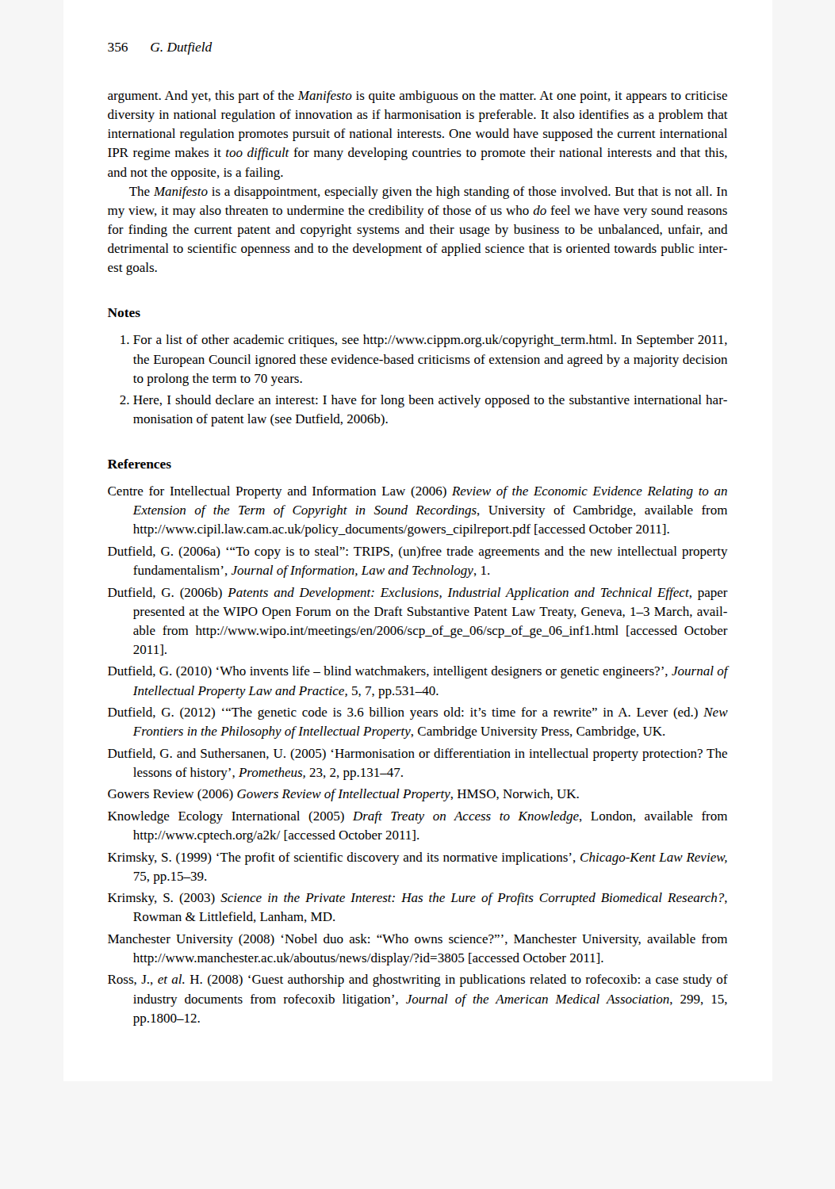356 G. Dutfield
argument. And yet, this part of the Manifesto is quite ambiguous on the matter. At one point, it appears to criticise diversity in national regulation of innovation as if harmonisation is preferable. It also identifies as a problem that international regulation promotes pursuit of national interests. One would have supposed the current international IPR regime makes it too difficult for many developing countries to promote their national interests and that this, and not the opposite, is a failing.
The Manifesto is a disappointment, especially given the high standing of those involved. But that is not all. In my view, it may also threaten to undermine the credibility of those of us who do feel we have very sound reasons for finding the current patent and copyright systems and their usage by business to be unbalanced, unfair, and detrimental to scientific openness and to the development of applied science that is oriented towards public interest goals.
Notes
For a list of other academic critiques, see http://www.cippm.org.uk/copyright_term.html. In September 2011, the European Council ignored these evidence-based criticisms of extension and agreed by a majority decision to prolong the term to 70 years.
Here, I should declare an interest: I have for long been actively opposed to the substantive international harmonisation of patent law (see Dutfield, 2006b).
References
Centre for Intellectual Property and Information Law (2006) Review of the Economic Evidence Relating to an Extension of the Term of Copyright in Sound Recordings, University of Cambridge, available from http://www.cipil.law.cam.ac.uk/policy_documents/gowers_cipilreport.pdf [accessed October 2011].
Dutfield, G. (2006a) ‘“To copy is to steal”: TRIPS, (un)free trade agreements and the new intellectual property fundamentalism’, Journal of Information, Law and Technology, 1.
Dutfield, G. (2006b) Patents and Development: Exclusions, Industrial Application and Technical Effect, paper presented at the WIPO Open Forum on the Draft Substantive Patent Law Treaty, Geneva, 1–3 March, available from http://www.wipo.int/meetings/en/2006/scp_of_ge_06/scp_of_ge_06_inf1.html [accessed October 2011].
Dutfield, G. (2010) ‘Who invents life – blind watchmakers, intelligent designers or genetic engineers?’, Journal of Intellectual Property Law and Practice, 5, 7, pp.531–40.
Dutfield, G. (2012) ‘“The genetic code is 3.6 billion years old: it’s time for a rewrite” in A. Lever (ed.) New Frontiers in the Philosophy of Intellectual Property, Cambridge University Press, Cambridge, UK.
Dutfield, G. and Suthersanen, U. (2005) ‘Harmonisation or differentiation in intellectual property protection? The lessons of history’, Prometheus, 23, 2, pp.131–47.
Gowers Review (2006) Gowers Review of Intellectual Property, HMSO, Norwich, UK.
Knowledge Ecology International (2005) Draft Treaty on Access to Knowledge, London, available from http://www.cptech.org/a2k/ [accessed October 2011].
Krimsky, S. (1999) ‘The profit of scientific discovery and its normative implications’, Chicago-Kent Law Review, 75, pp.15–39.
Krimsky, S. (2003) Science in the Private Interest: Has the Lure of Profits Corrupted Biomedical Research?, Rowman & Littlefield, Lanham, MD.
Manchester University (2008) ‘Nobel duo ask: “Who owns science?”’, Manchester University, available from http://www.manchester.ac.uk/aboutus/news/display/?id=3805 [accessed October 2011].
Ross, J., et al. H. (2008) ‘Guest authorship and ghostwriting in publications related to rofecoxib: a case study of industry documents from rofecoxib litigation’, Journal of the American Medical Association, 299, 15, pp.1800–12.